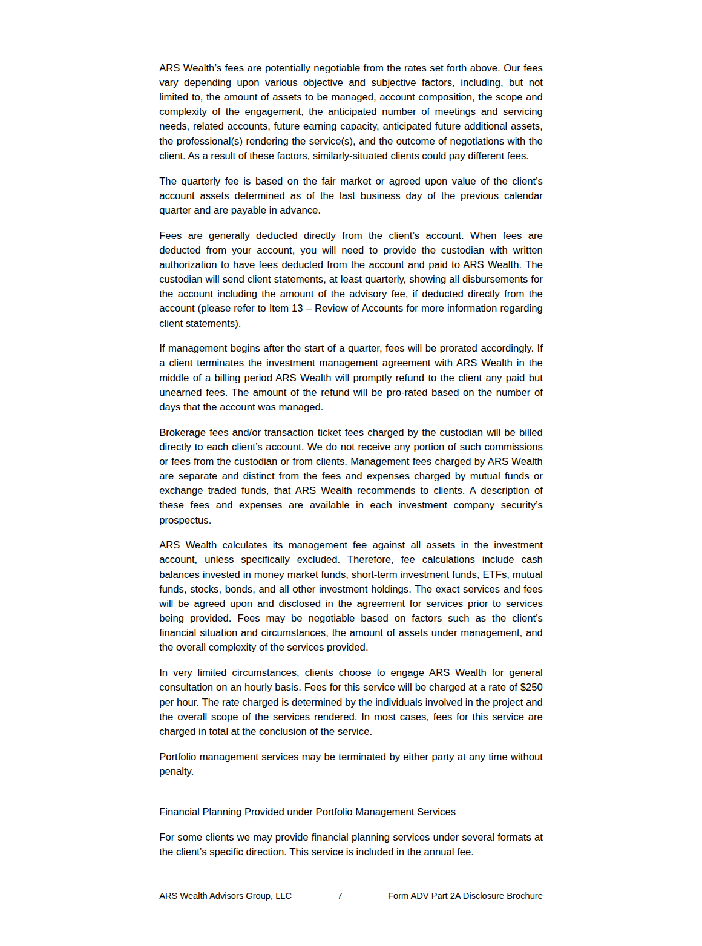ARS Wealth’s fees are potentially negotiable from the rates set forth above. Our fees vary depending upon various objective and subjective factors, including, but not limited to, the amount of assets to be managed, account composition, the scope and complexity of the engagement, the anticipated number of meetings and servicing needs, related accounts, future earning capacity, anticipated future additional assets, the professional(s) rendering the service(s), and the outcome of negotiations with the client. As a result of these factors, similarly-situated clients could pay different fees.
The quarterly fee is based on the fair market or agreed upon value of the client’s account assets determined as of the last business day of the previous calendar quarter and are payable in advance.
Fees are generally deducted directly from the client’s account. When fees are deducted from your account, you will need to provide the custodian with written authorization to have fees deducted from the account and paid to ARS Wealth. The custodian will send client statements, at least quarterly, showing all disbursements for the account including the amount of the advisory fee, if deducted directly from the account (please refer to Item 13 – Review of Accounts for more information regarding client statements).
If management begins after the start of a quarter, fees will be prorated accordingly. If a client terminates the investment management agreement with ARS Wealth in the middle of a billing period ARS Wealth will promptly refund to the client any paid but unearned fees. The amount of the refund will be pro-rated based on the number of days that the account was managed.
Brokerage fees and/or transaction ticket fees charged by the custodian will be billed directly to each client’s account. We do not receive any portion of such commissions or fees from the custodian or from clients. Management fees charged by ARS Wealth are separate and distinct from the fees and expenses charged by mutual funds or exchange traded funds, that ARS Wealth recommends to clients. A description of these fees and expenses are available in each investment company security’s prospectus.
ARS Wealth calculates its management fee against all assets in the investment account, unless specifically excluded. Therefore, fee calculations include cash balances invested in money market funds, short-term investment funds, ETFs, mutual funds, stocks, bonds, and all other investment holdings. The exact services and fees will be agreed upon and disclosed in the agreement for services prior to services being provided. Fees may be negotiable based on factors such as the client’s financial situation and circumstances, the amount of assets under management, and the overall complexity of the services provided.
In very limited circumstances, clients choose to engage ARS Wealth for general consultation on an hourly basis. Fees for this service will be charged at a rate of $250 per hour. The rate charged is determined by the individuals involved in the project and the overall scope of the services rendered. In most cases, fees for this service are charged in total at the conclusion of the service.
Portfolio management services may be terminated by either party at any time without penalty.
Financial Planning Provided under Portfolio Management Services
For some clients we may provide financial planning services under several formats at the client’s specific direction. This service is included in the annual fee.
ARS Wealth Advisors Group, LLC
7
Form ADV Part 2A Disclosure Brochure